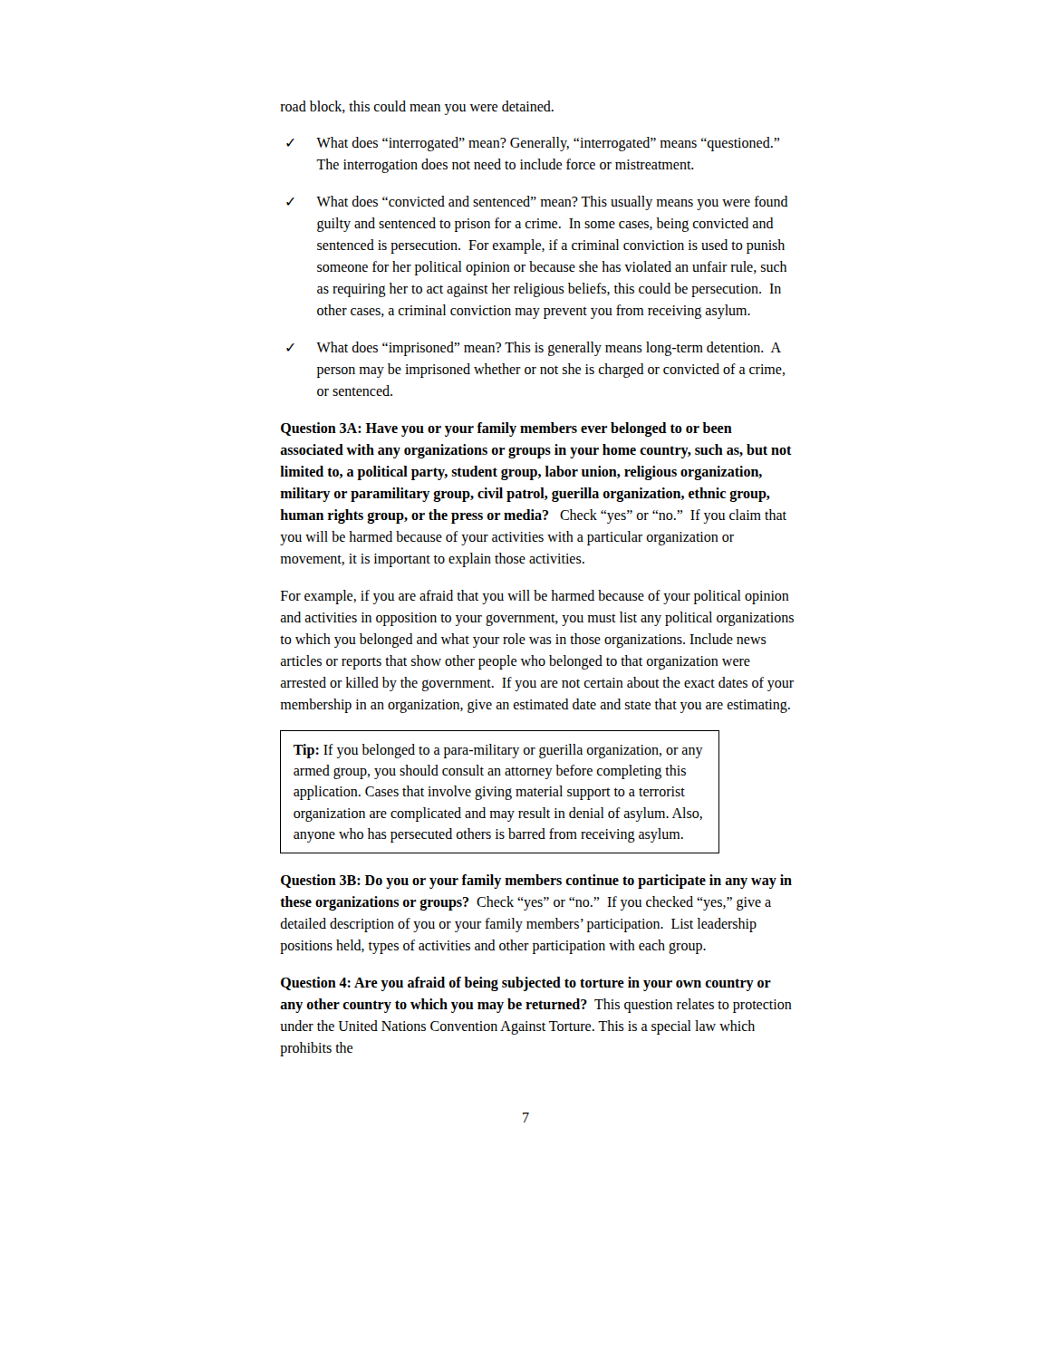road block, this could mean you were detained.
What does “interrogated” mean? Generally, “interrogated” means “questioned.” The interrogation does not need to include force or mistreatment.
What does “convicted and sentenced” mean? This usually means you were found guilty and sentenced to prison for a crime. In some cases, being convicted and sentenced is persecution. For example, if a criminal conviction is used to punish someone for her political opinion or because she has violated an unfair rule, such as requiring her to act against her religious beliefs, this could be persecution. In other cases, a criminal conviction may prevent you from receiving asylum.
What does “imprisoned” mean? This is generally means long-term detention. A person may be imprisoned whether or not she is charged or convicted of a crime, or sentenced.
Question 3A: Have you or your family members ever belonged to or been associated with any organizations or groups in your home country, such as, but not limited to, a political party, student group, labor union, religious organization, military or paramilitary group, civil patrol, guerilla organization, ethnic group, human rights group, or the press or media? Check “yes” or “no.” If you claim that you will be harmed because of your activities with a particular organization or movement, it is important to explain those activities.
For example, if you are afraid that you will be harmed because of your political opinion and activities in opposition to your government, you must list any political organizations to which you belonged and what your role was in those organizations. Include news articles or reports that show other people who belonged to that organization were arrested or killed by the government. If you are not certain about the exact dates of your membership in an organization, give an estimated date and state that you are estimating.
Tip: If you belonged to a para-military or guerilla organization, or any armed group, you should consult an attorney before completing this application. Cases that involve giving material support to a terrorist organization are complicated and may result in denial of asylum. Also, anyone who has persecuted others is barred from receiving asylum.
Question 3B: Do you or your family members continue to participate in any way in these organizations or groups? Check “yes” or “no.” If you checked “yes,” give a detailed description of you or your family members’ participation. List leadership positions held, types of activities and other participation with each group.
Question 4: Are you afraid of being subjected to torture in your own country or any other country to which you may be returned? This question relates to protection under the United Nations Convention Against Torture. This is a special law which prohibits the
7